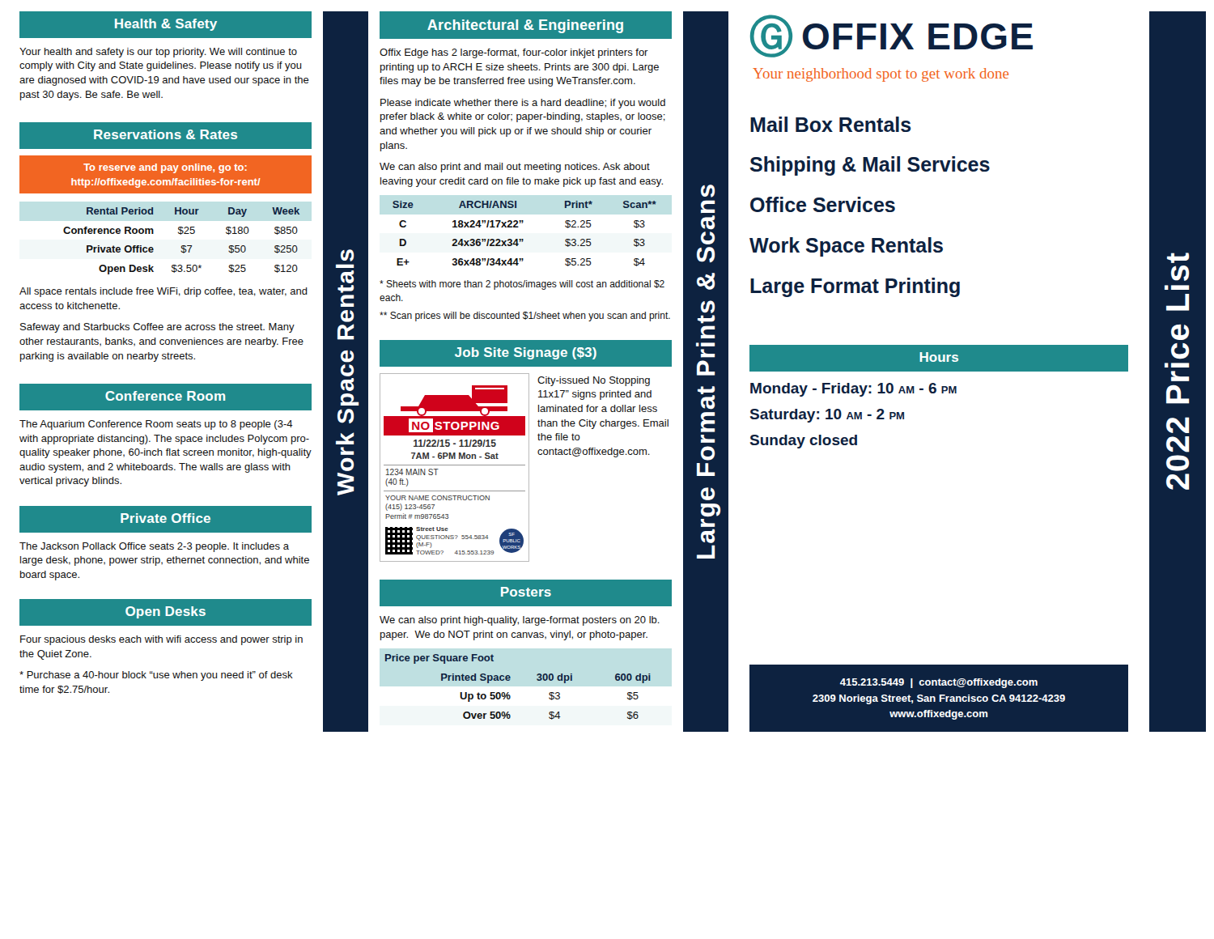Health & Safety
Your health and safety is our top priority. We will continue to comply with City and State guidelines. Please notify us if you are diagnosed with COVID-19 and have used our space in the past 30 days. Be safe. Be well.
Reservations & Rates
To reserve and pay online, go to:
http://offixedge.com/facilities-for-rent/
| Rental Period | Hour | Day | Week |
| --- | --- | --- | --- |
| Conference Room | $25 | $180 | $850 |
| Private Office | $7 | $50 | $250 |
| Open Desk | $3.50* | $25 | $120 |
All space rentals include free WiFi, drip coffee, tea, water, and access to kitchenette.
Safeway and Starbucks Coffee are across the street. Many other restaurants, banks, and conveniences are nearby. Free parking is available on nearby streets.
Conference Room
The Aquarium Conference Room seats up to 8 people (3-4 with appropriate distancing). The space includes Polycom pro-quality speaker phone, 60-inch flat screen monitor, high-quality audio system, and 2 whiteboards. The walls are glass with vertical privacy blinds.
Private Office
The Jackson Pollack Office seats 2-3 people. It includes a large desk, phone, power strip, ethernet connection, and white board space.
Open Desks
Four spacious desks each with wifi access and power strip in the Quiet Zone.
* Purchase a 40-hour block “use when you need it” of desk time for $2.75/hour.
Work Space Rentals
Architectural & Engineering
Offix Edge has 2 large-format, four-color inkjet printers for printing up to ARCH E size sheets. Prints are 300 dpi. Large files may be be transferred free using WeTransfer.com.
Please indicate whether there is a hard deadline; if you would prefer black & white or color; paper-binding, staples, or loose; and whether you will pick up or if we should ship or courier plans.
We can also print and mail out meeting notices. Ask about leaving your credit card on file to make pick up fast and easy.
| Size | ARCH/ANSI | Print* | Scan** |
| --- | --- | --- | --- |
| C | 18x24”/17x22” | $2.25 | $3 |
| D | 24x36”/22x34” | $3.25 | $3 |
| E+ | 36x48”/34x44” | $5.25 | $4 |
* Sheets with more than 2 photos/images will cost an additional $2 each.
** Scan prices will be discounted $1/sheet when you scan and print.
Job Site Signage ($3)
NOSTOPPING
11/22/15 - 11/29/15
7AM - 6PM Mon - Sat
1234 MAIN ST
(40 ft.)
YOUR NAME CONSTRUCTION
(415) 123-4567
Permit # m9876543
Street Use
QUESTIONS? 554.5834 (M-F)
TOWED? 415.553.1239
SF
PUBLIC
WORKS
City-issued No Stopping 11x17” signs printed and laminated for a dollar less than the City charges. Email the file to contact@offixedge.com.
Posters
We can also print high-quality, large-format posters on 20 lb. paper. We do NOT print on canvas, vinyl, or photo-paper.
| Price per Square Foot |
| --- |
| Printed Space | 300 dpi | 600 dpi |
| Up to 50% | $3 | $5 |
| Over 50% | $4 | $6 |
Large Format Prints & Scans
Ⓖ
OFFIX EDGE
Your neighborhood spot to get work done
Mail Box Rentals
Shipping & Mail Services
Office Services
Work Space Rentals
Large Format Printing
Hours
Monday - Friday: 10 AM - 6 PM
Saturday: 10 AM - 2 PM
Sunday closed
415.213.5449 | contact@offixedge.com
2309 Noriega Street, San Francisco CA 94122-4239
www.offixedge.com
2022 Price List